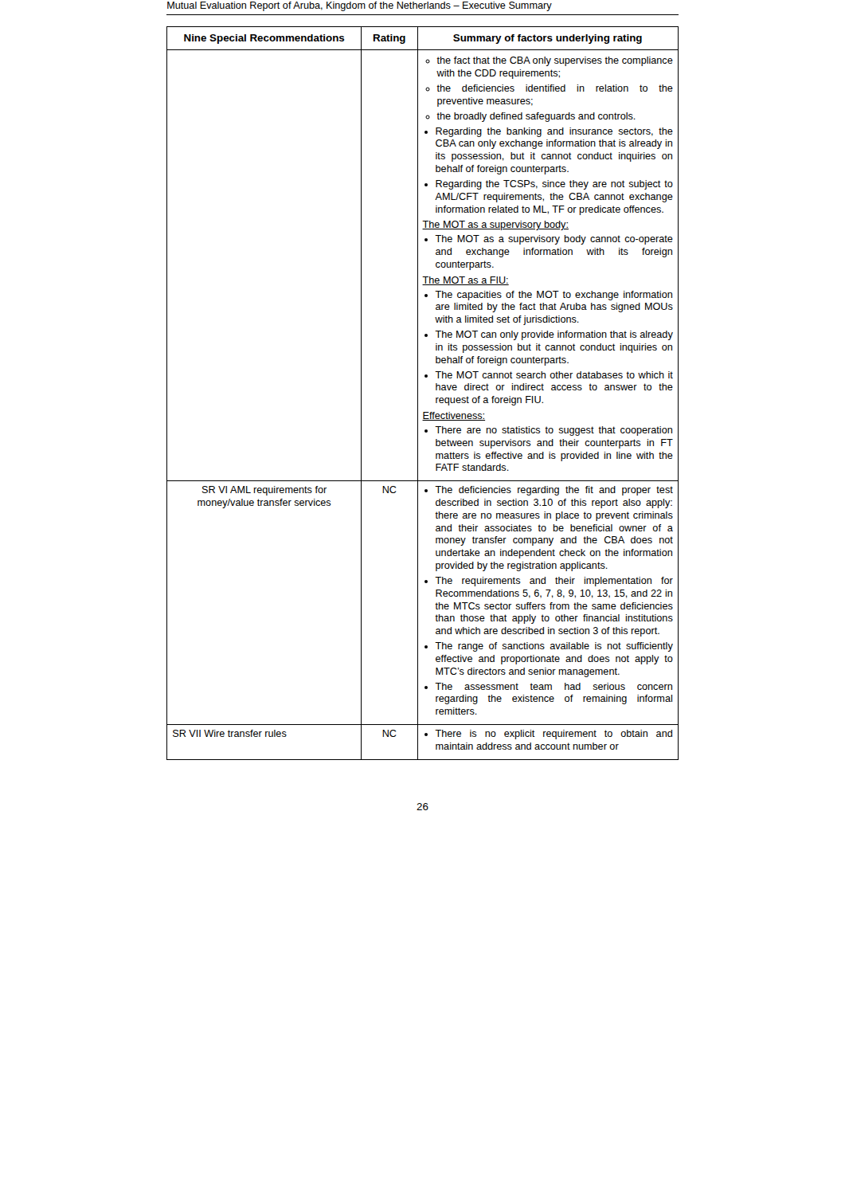Mutual Evaluation Report of Aruba, Kingdom of the Netherlands – Executive Summary
| Nine Special Recommendations | Rating | Summary of factors underlying rating |
| --- | --- | --- |
| | | the fact that the CBA only supervises the compliance with the CDD requirements; the deficiencies identified in relation to the preventive measures; the broadly defined safeguards and controls. Regarding the banking and insurance sectors, the CBA can only exchange information that is already in its possession, but it cannot conduct inquiries on behalf of foreign counterparts. Regarding the TCSPs, since they are not subject to AML/CFT requirements, the CBA cannot exchange information related to ML, TF or predicate offences. The MOT as a supervisory body: The MOT as a supervisory body cannot co-operate and exchange information with its foreign counterparts. The MOT as a FIU: The capacities of the MOT to exchange information are limited by the fact that Aruba has signed MOUs with a limited set of jurisdictions. The MOT can only provide information that is already in its possession but it cannot conduct inquiries on behalf of foreign counterparts. The MOT cannot search other databases to which it have direct or indirect access to answer to the request of a foreign FIU. Effectiveness: There are no statistics to suggest that cooperation between supervisors and their counterparts in FT matters is effective and is provided in line with the FATF standards. |
| SR VI AML requirements for money/value transfer services | NC | The deficiencies regarding the fit and proper test described in section 3.10 of this report also apply: there are no measures in place to prevent criminals and their associates to be beneficial owner of a money transfer company and the CBA does not undertake an independent check on the information provided by the registration applicants. The requirements and their implementation for Recommendations 5, 6, 7, 8, 9, 10, 13, 15, and 22 in the MTCs sector suffers from the same deficiencies than those that apply to other financial institutions and which are described in section 3 of this report. The range of sanctions available is not sufficiently effective and proportionate and does not apply to MTC’s directors and senior management. The assessment team had serious concern regarding the existence of remaining informal remitters. |
| SR VII Wire transfer rules | NC | There is no explicit requirement to obtain and maintain address and account number or |
26